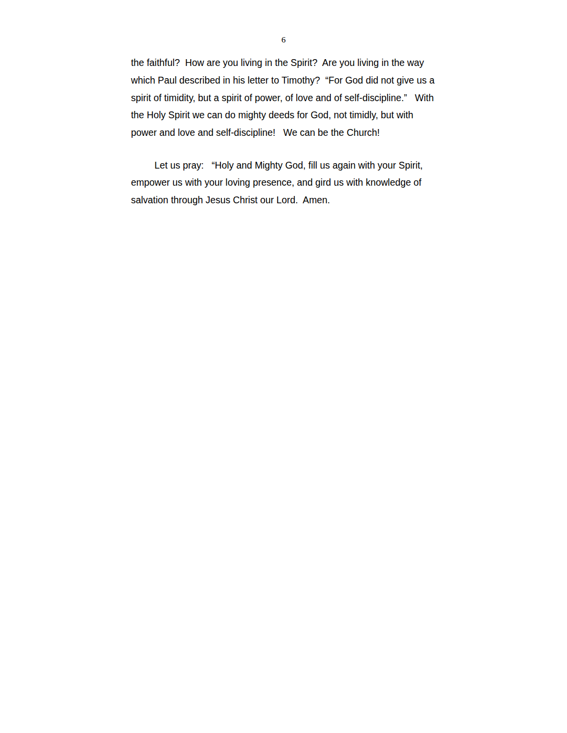6
the faithful? How are you living in the Spirit? Are you living in the way which Paul described in his letter to Timothy? “For God did not give us a spirit of timidity, but a spirit of power, of love and of self-discipline.” With the Holy Spirit we can do mighty deeds for God, not timidly, but with power and love and self-discipline! We can be the Church!
Let us pray: “Holy and Mighty God, fill us again with your Spirit, empower us with your loving presence, and gird us with knowledge of salvation through Jesus Christ our Lord. Amen.